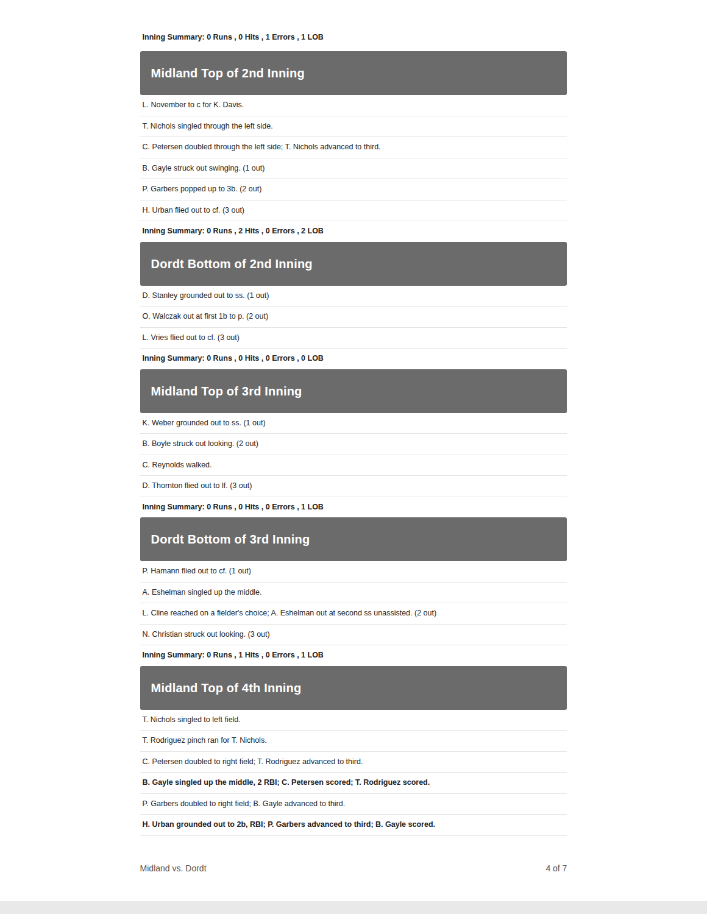Inning Summary: 0 Runs , 0 Hits , 1 Errors , 1 LOB
Midland Top of 2nd Inning
L. November to c for K. Davis.
T. Nichols singled through the left side.
C. Petersen doubled through the left side; T. Nichols advanced to third.
B. Gayle struck out swinging. (1 out)
P. Garbers popped up to 3b. (2 out)
H. Urban flied out to cf. (3 out)
Inning Summary: 0 Runs , 2 Hits , 0 Errors , 2 LOB
Dordt Bottom of 2nd Inning
D. Stanley grounded out to ss. (1 out)
O. Walczak out at first 1b to p. (2 out)
L. Vries flied out to cf. (3 out)
Inning Summary: 0 Runs , 0 Hits , 0 Errors , 0 LOB
Midland Top of 3rd Inning
K. Weber grounded out to ss. (1 out)
B. Boyle struck out looking. (2 out)
C. Reynolds walked.
D. Thornton flied out to lf. (3 out)
Inning Summary: 0 Runs , 0 Hits , 0 Errors , 1 LOB
Dordt Bottom of 3rd Inning
P. Hamann flied out to cf. (1 out)
A. Eshelman singled up the middle.
L. Cline reached on a fielder's choice; A. Eshelman out at second ss unassisted. (2 out)
N. Christian struck out looking. (3 out)
Inning Summary: 0 Runs , 1 Hits , 0 Errors , 1 LOB
Midland Top of 4th Inning
T. Nichols singled to left field.
T. Rodriguez pinch ran for T. Nichols.
C. Petersen doubled to right field; T. Rodriguez advanced to third.
B. Gayle singled up the middle, 2 RBI; C. Petersen scored; T. Rodriguez scored.
P. Garbers doubled to right field; B. Gayle advanced to third.
H. Urban grounded out to 2b, RBI; P. Garbers advanced to third; B. Gayle scored.
Midland vs. Dordt
4 of 7